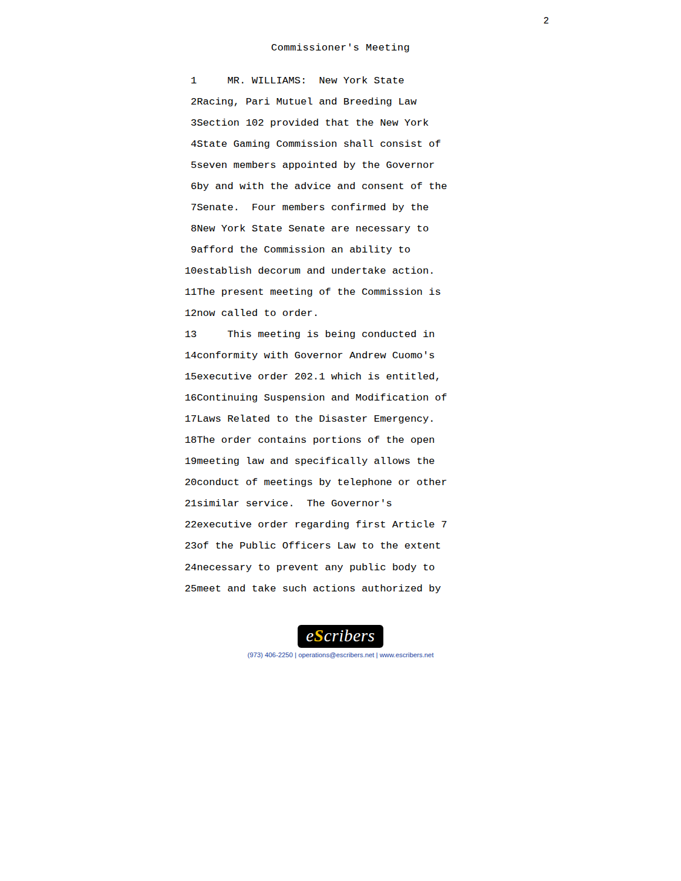2
Commissioner's Meeting
| 1 | MR. WILLIAMS: New York State |
| 2 | Racing, Pari Mutuel and Breeding Law |
| 3 | Section 102 provided that the New York |
| 4 | State Gaming Commission shall consist of |
| 5 | seven members appointed by the Governor |
| 6 | by and with the advice and consent of the |
| 7 | Senate. Four members confirmed by the |
| 8 | New York State Senate are necessary to |
| 9 | afford the Commission an ability to |
| 10 | establish decorum and undertake action. |
| 11 | The present meeting of the Commission is |
| 12 | now called to order. |
| 13 | This meeting is being conducted in |
| 14 | conformity with Governor Andrew Cuomo's |
| 15 | executive order 202.1 which is entitled, |
| 16 | Continuing Suspension and Modification of |
| 17 | Laws Related to the Disaster Emergency. |
| 18 | The order contains portions of the open |
| 19 | meeting law and specifically allows the |
| 20 | conduct of meetings by telephone or other |
| 21 | similar service. The Governor's |
| 22 | executive order regarding first Article 7 |
| 23 | of the Public Officers Law to the extent |
| 24 | necessary to prevent any public body to |
| 25 | meet and take such actions authorized by |
eScribers
(973) 406-2250 | operations@escribers.net | www.escribers.net